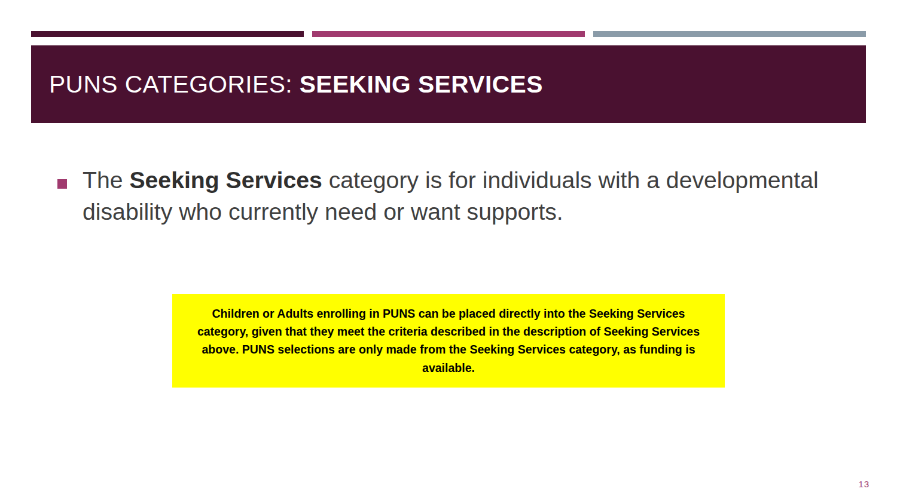PUNS CATEGORIES: SEEKING SERVICES
The Seeking Services category is for individuals with a developmental disability who currently need or want supports.
Children or Adults enrolling in PUNS can be placed directly into the Seeking Services category, given that they meet the criteria described in the description of Seeking Services above. PUNS selections are only made from the Seeking Services category, as funding is available.
13